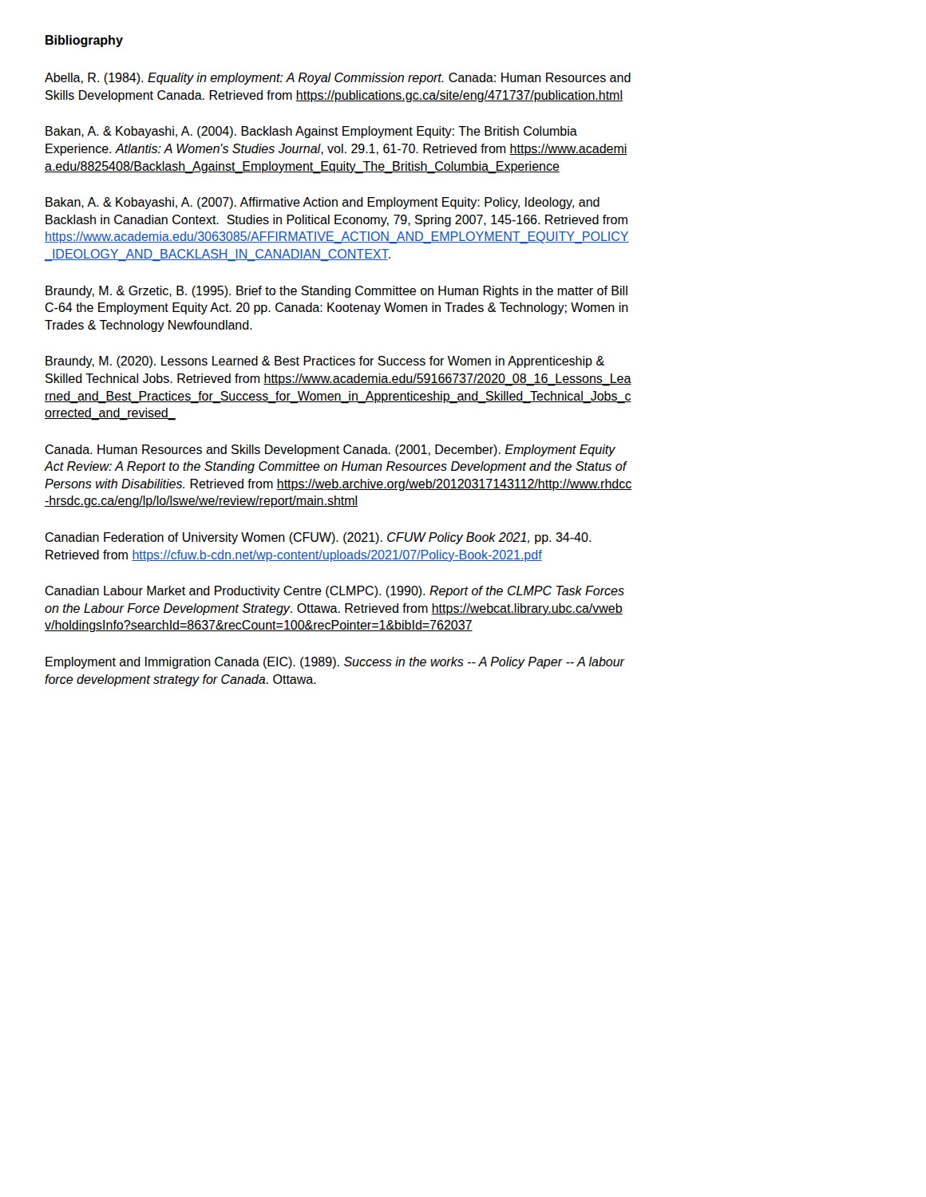Bibliography
Abella, R. (1984). Equality in employment: A Royal Commission report. Canada: Human Resources and Skills Development Canada. Retrieved from https://publications.gc.ca/site/eng/471737/publication.html
Bakan, A. & Kobayashi, A. (2004). Backlash Against Employment Equity: The British Columbia Experience. Atlantis: A Women's Studies Journal, vol. 29.1, 61-70. Retrieved from https://www.academia.edu/8825408/Backlash_Against_Employment_Equity_The_British_Columbia_Experience
Bakan, A. & Kobayashi, A. (2007). Affirmative Action and Employment Equity: Policy, Ideology, and Backlash in Canadian Context. Studies in Political Economy, 79, Spring 2007, 145-166. Retrieved from https://www.academia.edu/3063085/AFFIRMATIVE_ACTION_AND_EMPLOYMENT_EQUITY_POLICY_IDEOLOGY_AND_BACKLASH_IN_CANADIAN_CONTEXT.
Braundy, M. & Grzetic, B. (1995). Brief to the Standing Committee on Human Rights in the matter of Bill C-64 the Employment Equity Act. 20 pp. Canada: Kootenay Women in Trades & Technology; Women in Trades & Technology Newfoundland.
Braundy, M. (2020). Lessons Learned & Best Practices for Success for Women in Apprenticeship & Skilled Technical Jobs. Retrieved from https://www.academia.edu/59166737/2020_08_16_Lessons_Learned_and_Best_Practices_for_Success_for_Women_in_Apprenticeship_and_Skilled_Technical_Jobs_corrected_and_revised_
Canada. Human Resources and Skills Development Canada. (2001, December). Employment Equity Act Review: A Report to the Standing Committee on Human Resources Development and the Status of Persons with Disabilities. Retrieved from https://web.archive.org/web/20120317143112/http://www.rhdcc-hrsdc.gc.ca/eng/lp/lo/lswe/we/review/report/main.shtml
Canadian Federation of University Women (CFUW). (2021). CFUW Policy Book 2021, pp. 34-40. Retrieved from https://cfuw.b-cdn.net/wp-content/uploads/2021/07/Policy-Book-2021.pdf
Canadian Labour Market and Productivity Centre (CLMPC). (1990). Report of the CLMPC Task Forces on the Labour Force Development Strategy. Ottawa. Retrieved from https://webcat.library.ubc.ca/vwebv/holdingsInfo?searchId=8637&recCount=100&recPointer=1&bibId=762037
Employment and Immigration Canada (EIC). (1989). Success in the works -- A Policy Paper -- A labour force development strategy for Canada. Ottawa.